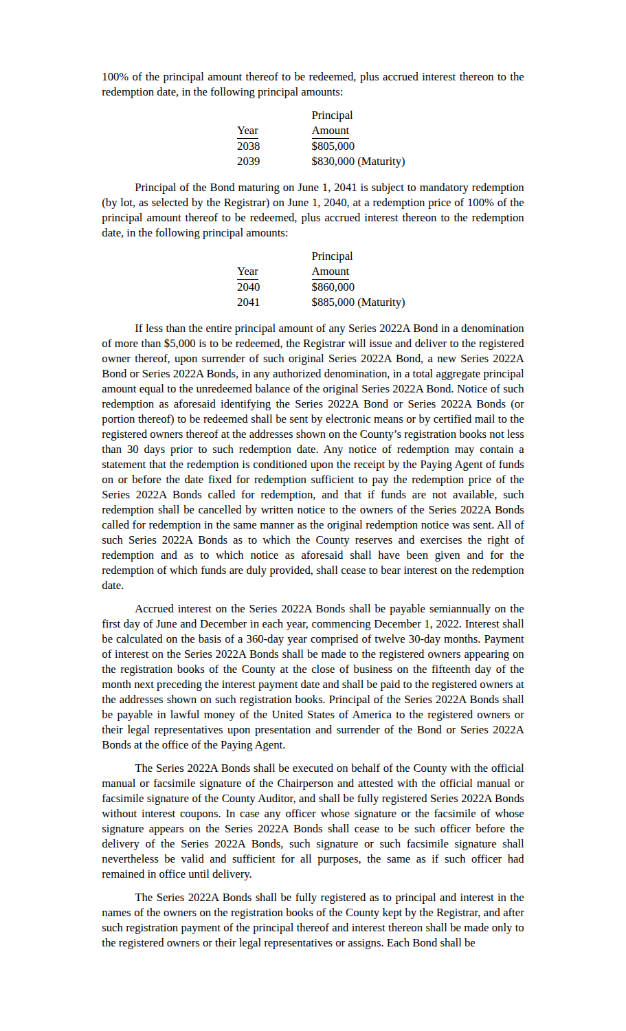100% of the principal amount thereof to be redeemed, plus accrued interest thereon to the redemption date, in the following principal amounts:
| | Principal |
| Year | Amount |
| 2038 | $805,000 |
| 2039 | $830,000 (Maturity) |
Principal of the Bond maturing on June 1, 2041 is subject to mandatory redemption (by lot, as selected by the Registrar) on June 1, 2040, at a redemption price of 100% of the principal amount thereof to be redeemed, plus accrued interest thereon to the redemption date, in the following principal amounts:
| | Principal |
| Year | Amount |
| 2040 | $860,000 |
| 2041 | $885,000 (Maturity) |
If less than the entire principal amount of any Series 2022A Bond in a denomination of more than $5,000 is to be redeemed, the Registrar will issue and deliver to the registered owner thereof, upon surrender of such original Series 2022A Bond, a new Series 2022A Bond or Series 2022A Bonds, in any authorized denomination, in a total aggregate principal amount equal to the unredeemed balance of the original Series 2022A Bond. Notice of such redemption as aforesaid identifying the Series 2022A Bond or Series 2022A Bonds (or portion thereof) to be redeemed shall be sent by electronic means or by certified mail to the registered owners thereof at the addresses shown on the County’s registration books not less than 30 days prior to such redemption date. Any notice of redemption may contain a statement that the redemption is conditioned upon the receipt by the Paying Agent of funds on or before the date fixed for redemption sufficient to pay the redemption price of the Series 2022A Bonds called for redemption, and that if funds are not available, such redemption shall be cancelled by written notice to the owners of the Series 2022A Bonds called for redemption in the same manner as the original redemption notice was sent. All of such Series 2022A Bonds as to which the County reserves and exercises the right of redemption and as to which notice as aforesaid shall have been given and for the redemption of which funds are duly provided, shall cease to bear interest on the redemption date.
Accrued interest on the Series 2022A Bonds shall be payable semiannually on the first day of June and December in each year, commencing December 1, 2022. Interest shall be calculated on the basis of a 360-day year comprised of twelve 30-day months. Payment of interest on the Series 2022A Bonds shall be made to the registered owners appearing on the registration books of the County at the close of business on the fifteenth day of the month next preceding the interest payment date and shall be paid to the registered owners at the addresses shown on such registration books. Principal of the Series 2022A Bonds shall be payable in lawful money of the United States of America to the registered owners or their legal representatives upon presentation and surrender of the Bond or Series 2022A Bonds at the office of the Paying Agent.
The Series 2022A Bonds shall be executed on behalf of the County with the official manual or facsimile signature of the Chairperson and attested with the official manual or facsimile signature of the County Auditor, and shall be fully registered Series 2022A Bonds without interest coupons. In case any officer whose signature or the facsimile of whose signature appears on the Series 2022A Bonds shall cease to be such officer before the delivery of the Series 2022A Bonds, such signature or such facsimile signature shall nevertheless be valid and sufficient for all purposes, the same as if such officer had remained in office until delivery.
The Series 2022A Bonds shall be fully registered as to principal and interest in the names of the owners on the registration books of the County kept by the Registrar, and after such registration payment of the principal thereof and interest thereon shall be made only to the registered owners or their legal representatives or assigns. Each Bond shall be